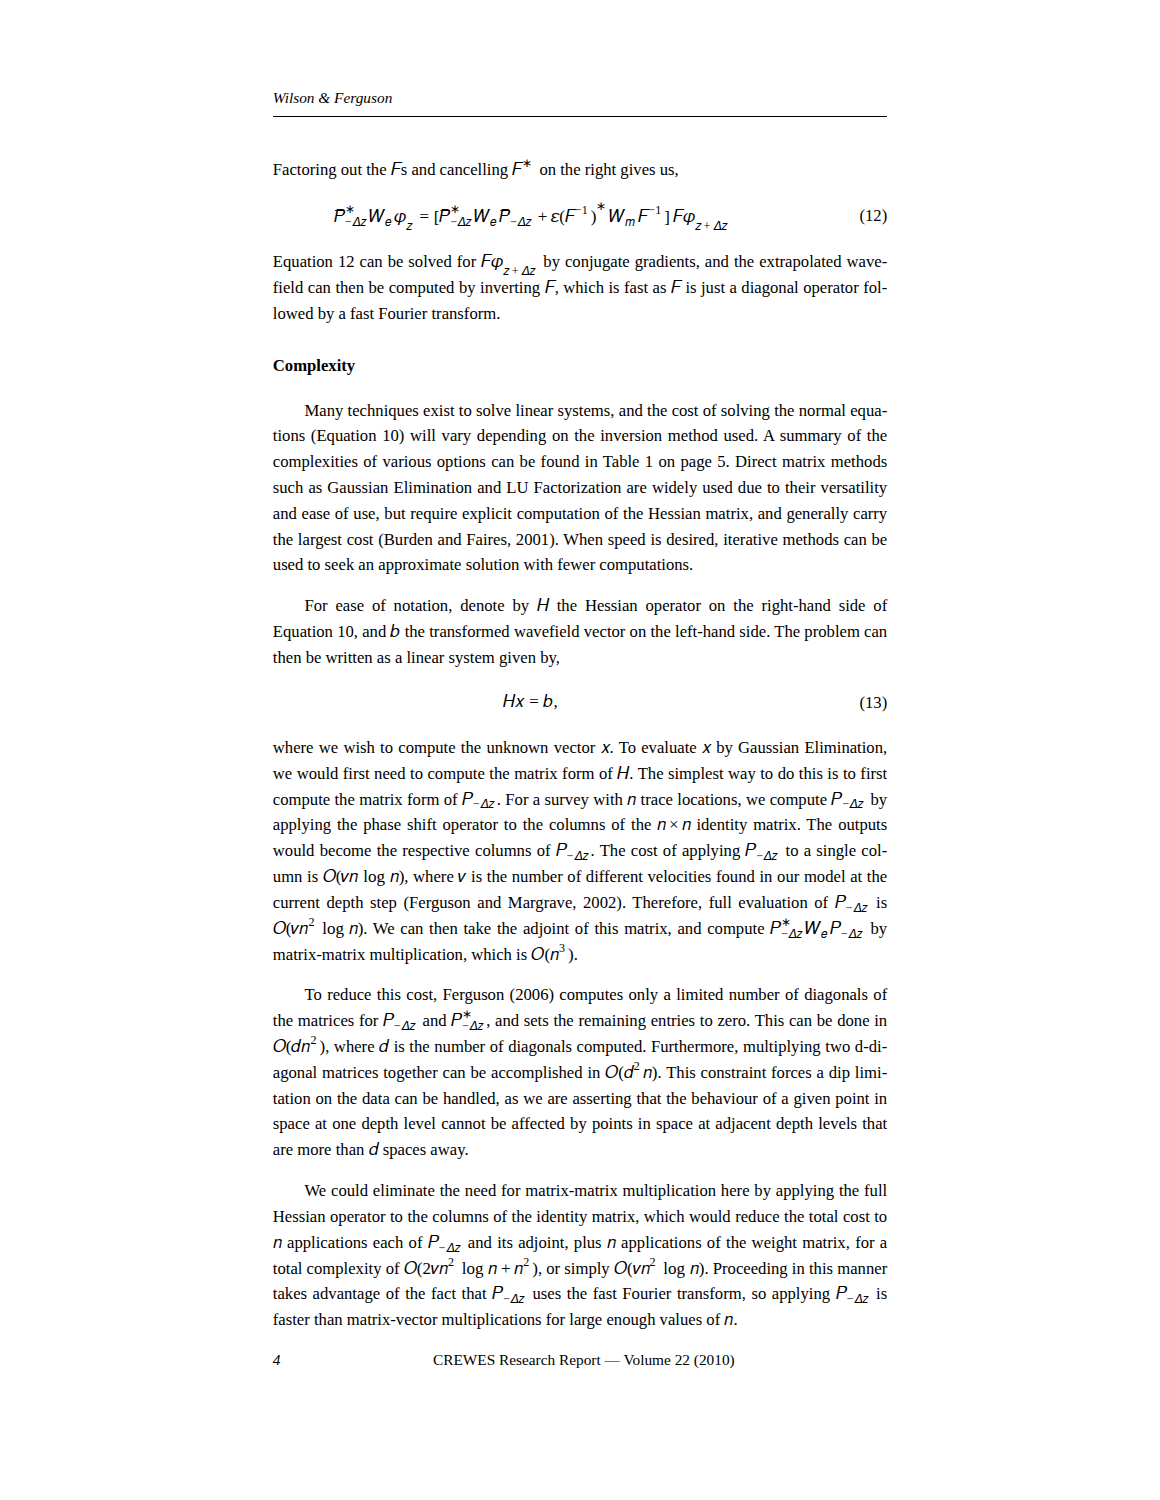Wilson & Ferguson
Factoring out the Fs and cancelling F∗ on the right gives us,
P¯ −Δz ∗ We φz = [ P¯ −Δz ∗ We P¯ −Δz + ε (F−1) ∗ Wm F−1 ] F φz+Δz
(12)
Equation 12 can be solved for Fφz+Δz by conjugate gradients, and the extrapolated wavefield can then be computed by inverting F, which is fast as F is just a diagonal operator followed by a fast Fourier transform.
Complexity
Many techniques exist to solve linear systems, and the cost of solving the normal equations (Equation 10) will vary depending on the inversion method used. A summary of the complexities of various options can be found in Table 1 on page 5. Direct matrix methods such as Gaussian Elimination and LU Factorization are widely used due to their versatility and ease of use, but require explicit computation of the Hessian matrix, and generally carry the largest cost (Burden and Faires, 2001). When speed is desired, iterative methods can be used to seek an approximate solution with fewer computations.
For ease of notation, denote by H the Hessian operator on the right-hand side of Equation 10, and b the transformed wavefield vector on the left-hand side. The problem can then be written as a linear system given by,
Hx=b,
(13)
where we wish to compute the unknown vector x. To evaluate x by Gaussian Elimination, we would first need to compute the matrix form of H. The simplest way to do this is to first compute the matrix form of P−Δz. For a survey with n trace locations, we compute P−Δz by applying the phase shift operator to the columns of the n×n identity matrix. The outputs would become the respective columns of P−Δz. The cost of applying P−Δz to a single column is O(vnlogn), where v is the number of different velocities found in our model at the current depth step (Ferguson and Margrave, 2002). Therefore, full evaluation of P−Δz is O(vn2logn). We can then take the adjoint of this matrix, and compute P−Δz∗WeP−Δz by matrix-matrix multiplication, which is O(n3).
To reduce this cost, Ferguson (2006) computes only a limited number of diagonals of the matrices for P−Δz and P−Δz∗, and sets the remaining entries to zero. This can be done in O(dn2), where d is the number of diagonals computed. Furthermore, multiplying two d-diagonal matrices together can be accomplished in O(d2n). This constraint forces a dip limitation on the data can be handled, as we are asserting that the behaviour of a given point in space at one depth level cannot be affected by points in space at adjacent depth levels that are more than d spaces away.
We could eliminate the need for matrix-matrix multiplication here by applying the full Hessian operator to the columns of the identity matrix, which would reduce the total cost to n applications each of P−Δz and its adjoint, plus n applications of the weight matrix, for a total complexity of O(2vn2logn+n2), or simply O(vn2logn). Proceeding in this manner takes advantage of the fact that P−Δz uses the fast Fourier transform, so applying P−Δz is faster than matrix-vector multiplications for large enough values of n.
4
CREWES Research Report — Volume 22 (2010)